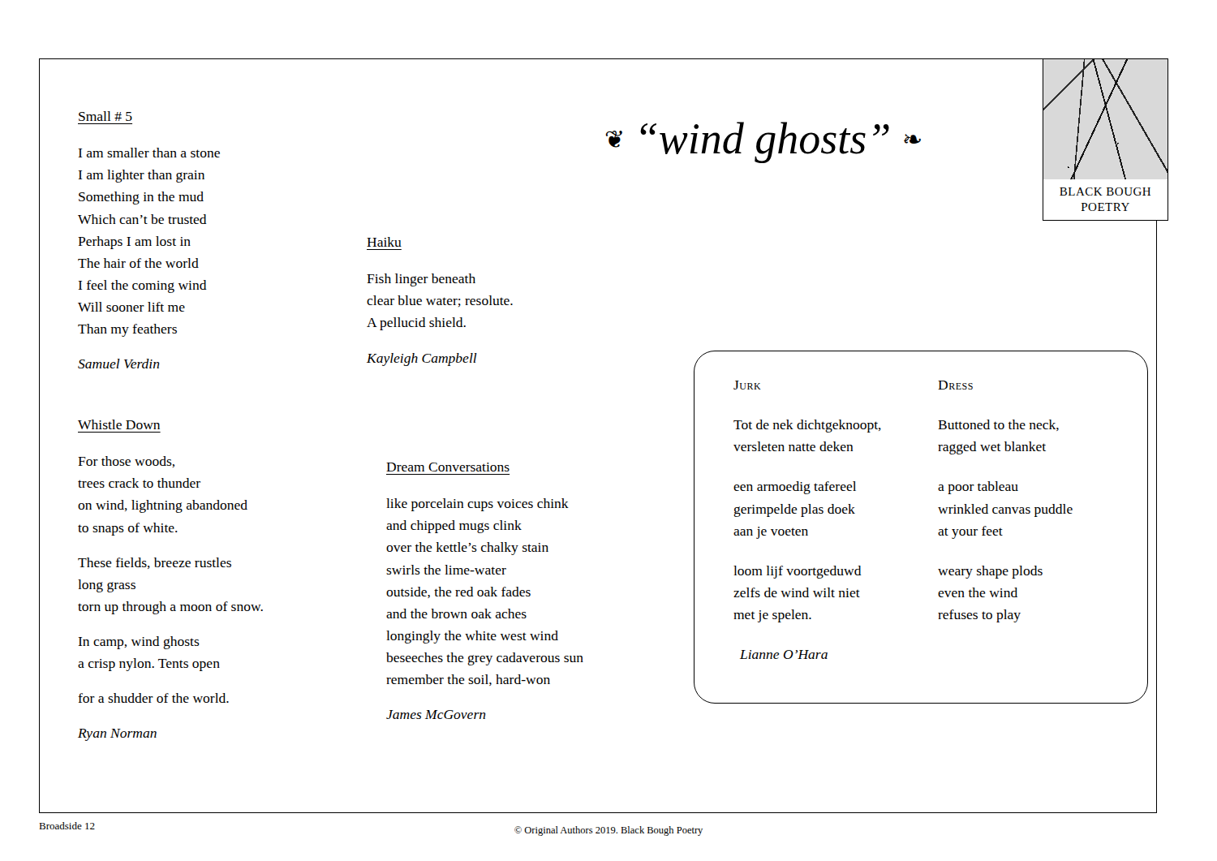BLACK BOUGH POETRY
❦“wind ghosts”❧
Small # 5
I am smaller than a stone
I am lighter than grain
Something in the mud
Which can’t be trusted
Perhaps I am lost in
The hair of the world
I feel the coming wind
Will sooner lift me
Than my feathers
Samuel Verdin
Whistle Down
For those woods,
trees crack to thunder
on wind, lightning abandoned
to snaps of white.
These fields, breeze rustles
long grass
torn up through a moon of snow.
In camp, wind ghosts
a crisp nylon. Tents open
for a shudder of the world.
Ryan Norman
Haiku
Fish linger beneath
clear blue water; resolute.
A pellucid shield.
Kayleigh Campbell
Dream Conversations
like porcelain cups voices chink
and chipped mugs clink
over the kettle’s chalky stain
swirls the lime-water
outside, the red oak fades
and the brown oak aches
longingly the white west wind
beseeches the grey cadaverous sun
remember the soil, hard-won
James McGovern
Jurk
Tot de nek dichtgeknoopt,
versleten natte deken
een armoedig tafereel
gerimpelde plas doek
aan je voeten
loom lijf voortgeduwd
zelfs de wind wilt niet
met je spelen.
Lianne O’Hara
Dress
Buttoned to the neck,
ragged wet blanket
a poor tableau
wrinkled canvas puddle
at your feet
weary shape plods
even the wind
refuses to play
Broadside 12
© Original Authors 2019. Black Bough Poetry